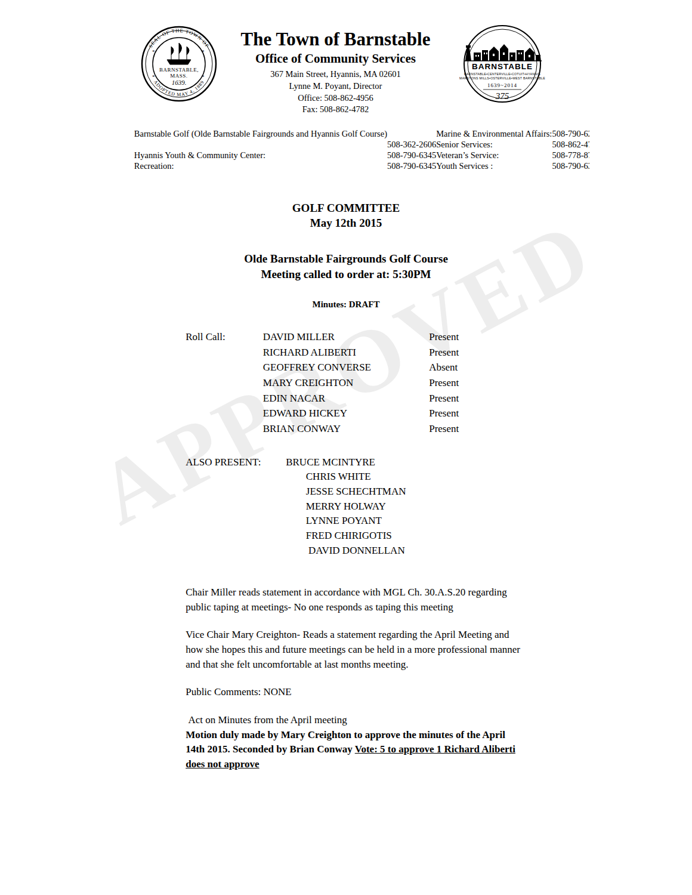APPROVED
* * * * SEAL OF THE TOWN OF ADOPTED MAY 4, 1889 BARNSTABLE, MASS. 1639.
The Town of Barnstable
Office of Community Services
367 Main Street, Hyannis, MA 02601
Lynne M. Poyant, Director
Office: 508-862-4956
Fax: 508-862-4782
BARNSTABLE BARNSTABLE•CENTERVILLE•COTUIT•HYANNIS MARSTONS MILLS•OSTERVILLE•WEST BARNSTABLE 1639~2014 375
| Barnstable Golf (Olde Barnstable Fairgrounds and Hyannis Golf Course) | | Marine & Environmental Affairs: | 508-790-6272 |
| | 508-362-2606 | Senior Services: | 508-862-4750 |
| Hyannis Youth & Community Center: | 508-790-6345 | Veteran’s Service: | 508-778-8740 |
| Recreation: | 508-790-6345 | Youth Services : | 508-790-6345 |
GOLF COMMITTEE
May 12th 2015
Olde Barnstable Fairgrounds Golf Course
Meeting called to order at: 5:30PM
Minutes: DRAFT
| Roll Call: | DAVID MILLER | Present |
| | RICHARD ALIBERTI | Present |
| | GEOFFREY CONVERSE | Absent |
| | MARY CREIGHTON | Present |
| | EDIN NACAR | Present |
| | EDWARD HICKEY | Present |
| | BRIAN CONWAY | Present |
| ALSO PRESENT: | BRUCE MCINTYRE |
| | CHRIS WHITE |
| | JESSE SCHECHTMAN |
| | MERRY HOLWAY |
| | LYNNE POYANT |
| | FRED CHIRIGOTIS |
| | DAVID DONNELLAN |
Chair Miller reads statement in accordance with MGL Ch. 30.A.S.20 regarding public taping at meetings- No one responds as taping this meeting
Vice Chair Mary Creighton- Reads a statement regarding the April Meeting and how she hopes this and future meetings can be held in a more professional manner and that she felt uncomfortable at last months meeting.
Public Comments: NONE
Act on Minutes from the April meeting
Motion duly made by Mary Creighton to approve the minutes of the April 14th 2015. Seconded by Brian Conway Vote: 5 to approve 1 Richard Aliberti does not approve